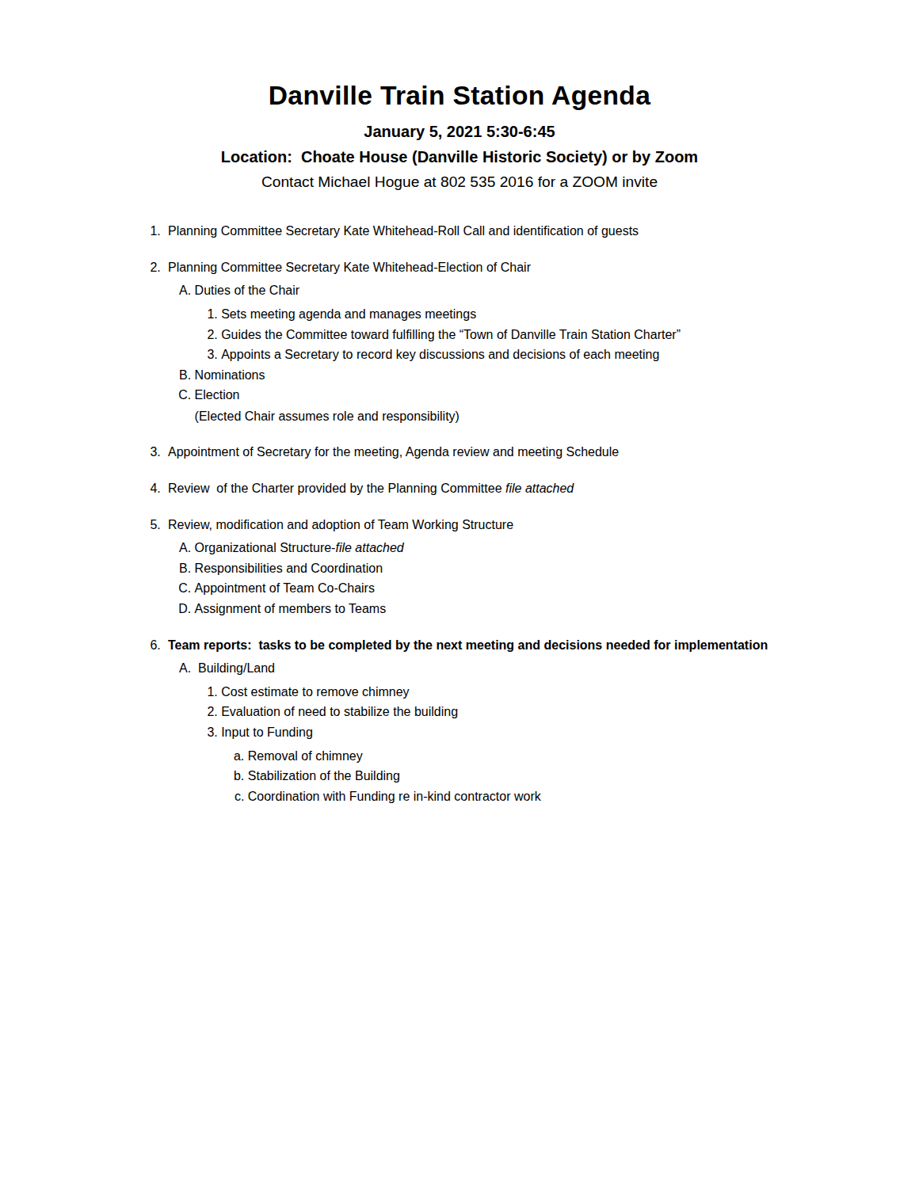Danville Train Station Agenda
January 5, 2021 5:30-6:45
Location: Choate House (Danville Historic Society) or by Zoom
Contact Michael Hogue at 802 535 2016 for a ZOOM invite
Planning Committee Secretary Kate Whitehead-Roll Call and identification of guests
Planning Committee Secretary Kate Whitehead-Election of Chair
Duties of the Chair
Sets meeting agenda and manages meetings
Guides the Committee toward fulfilling the “Town of Danville Train Station Charter”
Appoints a Secretary to record key discussions and decisions of each meeting
Nominations
Election (Elected Chair assumes role and responsibility)
Appointment of Secretary for the meeting, Agenda review and meeting Schedule
Review of the Charter provided by the Planning Committee file attached
Review, modification and adoption of Team Working Structure
Organizational Structure-file attached
Responsibilities and Coordination
Appointment of Team Co-Chairs
Assignment of members to Teams
Team reports: tasks to be completed by the next meeting and decisions needed for implementation
Building/Land
Cost estimate to remove chimney
Evaluation of need to stabilize the building
Input to Funding
Removal of chimney
Stabilization of the Building
Coordination with Funding re in-kind contractor work